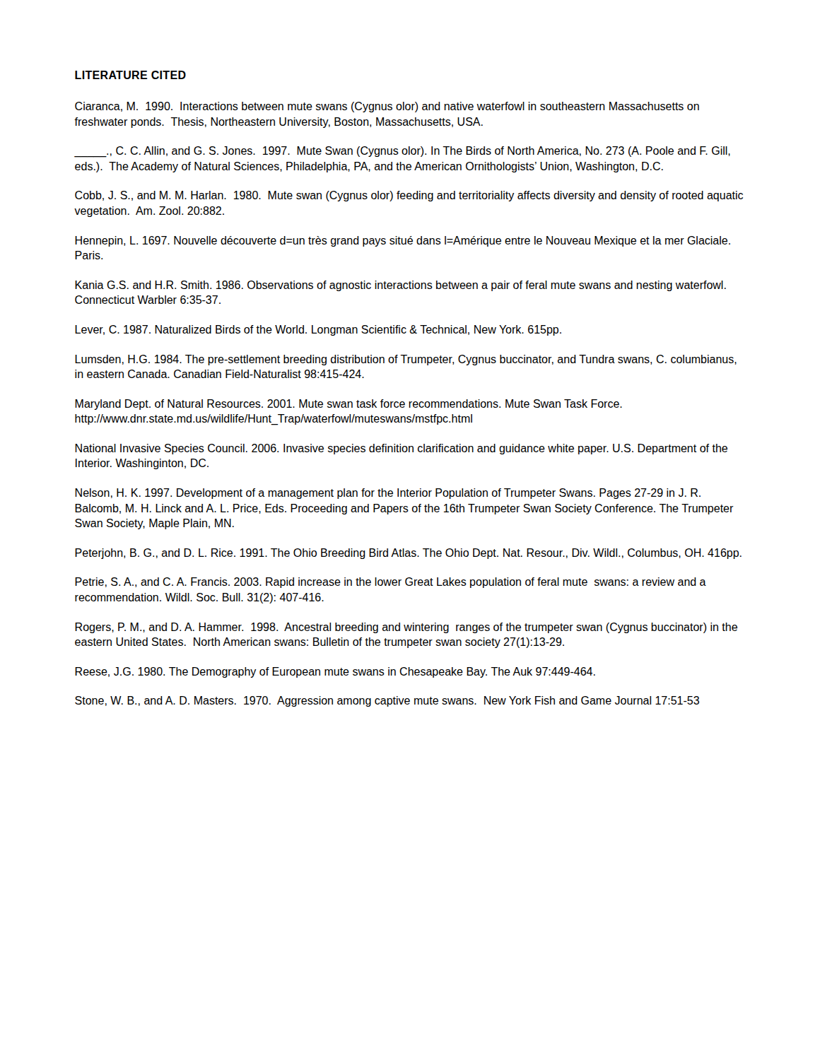LITERATURE CITED
Ciaranca, M. 1990. Interactions between mute swans (Cygnus olor) and native waterfowl in southeastern Massachusetts on freshwater ponds. Thesis, Northeastern University, Boston, Massachusetts, USA.
_____., C. C. Allin, and G. S. Jones. 1997. Mute Swan (Cygnus olor). In The Birds of North America, No. 273 (A. Poole and F. Gill, eds.). The Academy of Natural Sciences, Philadelphia, PA, and the American Ornithologists’ Union, Washington, D.C.
Cobb, J. S., and M. M. Harlan. 1980. Mute swan (Cygnus olor) feeding and territoriality affects diversity and density of rooted aquatic vegetation. Am. Zool. 20:882.
Hennepin, L. 1697. Nouvelle découverte d=un très grand pays situé dans l=Amérique entre le Nouveau Mexique et la mer Glaciale. Paris.
Kania G.S. and H.R. Smith. 1986. Observations of agnostic interactions between a pair of feral mute swans and nesting waterfowl. Connecticut Warbler 6:35-37.
Lever, C. 1987. Naturalized Birds of the World. Longman Scientific & Technical, New York. 615pp.
Lumsden, H.G. 1984. The pre-settlement breeding distribution of Trumpeter, Cygnus buccinator, and Tundra swans, C. columbianus, in eastern Canada. Canadian Field-Naturalist 98:415-424.
Maryland Dept. of Natural Resources. 2001. Mute swan task force recommendations. Mute Swan Task Force.
http://www.dnr.state.md.us/wildlife/Hunt_Trap/waterfowl/muteswans/mstfpc.html
National Invasive Species Council. 2006. Invasive species definition clarification and guidance white paper. U.S. Department of the Interior. Washinginton, DC.
Nelson, H. K. 1997. Development of a management plan for the Interior Population of Trumpeter Swans. Pages 27-29 in J. R. Balcomb, M. H. Linck and A. L. Price, Eds. Proceeding and Papers of the 16th Trumpeter Swan Society Conference. The Trumpeter Swan Society, Maple Plain, MN.
Peterjohn, B. G., and D. L. Rice. 1991. The Ohio Breeding Bird Atlas. The Ohio Dept. Nat. Resour., Div. Wildl., Columbus, OH. 416pp.
Petrie, S. A., and C. A. Francis. 2003. Rapid increase in the lower Great Lakes population of feral mute swans: a review and a recommendation. Wildl. Soc. Bull. 31(2): 407-416.
Rogers, P. M., and D. A. Hammer. 1998. Ancestral breeding and wintering ranges of the trumpeter swan (Cygnus buccinator) in the eastern United States. North American swans: Bulletin of the trumpeter swan society 27(1):13-29.
Reese, J.G. 1980. The Demography of European mute swans in Chesapeake Bay. The Auk 97:449-464.
Stone, W. B., and A. D. Masters. 1970. Aggression among captive mute swans. New York Fish and Game Journal 17:51-53